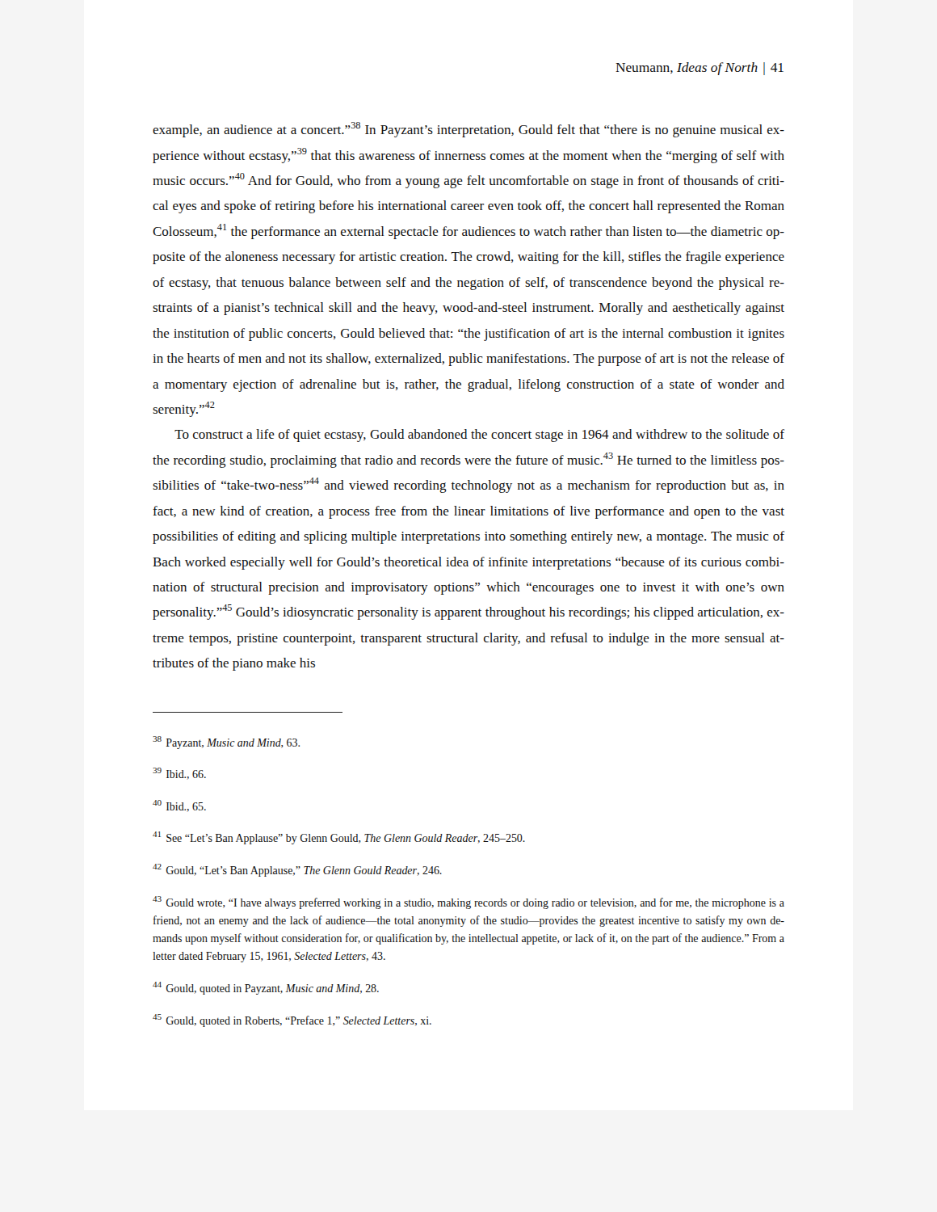Neumann, Ideas of North|41
example, an audience at a concert.”38 In Payzant’s interpretation, Gould felt that “there is no genuine musical experience without ecstasy,”39 that this awareness of innerness comes at the moment when the “merging of self with music occurs.”40 And for Gould, who from a young age felt uncomfortable on stage in front of thousands of critical eyes and spoke of retiring before his international career even took off, the concert hall represented the Roman Colosseum,41 the performance an external spectacle for audiences to watch rather than listen to—the diametric opposite of the aloneness necessary for artistic creation. The crowd, waiting for the kill, stifles the fragile experience of ecstasy, that tenuous balance between self and the negation of self, of transcendence beyond the physical restraints of a pianist’s technical skill and the heavy, wood-and-steel instrument. Morally and aesthetically against the institution of public concerts, Gould believed that: “the justification of art is the internal combustion it ignites in the hearts of men and not its shallow, externalized, public manifestations. The purpose of art is not the release of a momentary ejection of adrenaline but is, rather, the gradual, lifelong construction of a state of wonder and serenity.”42
To construct a life of quiet ecstasy, Gould abandoned the concert stage in 1964 and withdrew to the solitude of the recording studio, proclaiming that radio and records were the future of music.43 He turned to the limitless possibilities of “take-two-ness”44 and viewed recording technology not as a mechanism for reproduction but as, in fact, a new kind of creation, a process free from the linear limitations of live performance and open to the vast possibilities of editing and splicing multiple interpretations into something entirely new, a montage. The music of Bach worked especially well for Gould’s theoretical idea of infinite interpretations “because of its curious combination of structural precision and improvisatory options” which “encourages one to invest it with one’s own personality.”45 Gould’s idiosyncratic personality is apparent throughout his recordings; his clipped articulation, extreme tempos, pristine counterpoint, transparent structural clarity, and refusal to indulge in the more sensual attributes of the piano make his
38 Payzant, Music and Mind, 63.
39 Ibid., 66.
40 Ibid., 65.
41 See “Let’s Ban Applause” by Glenn Gould, The Glenn Gould Reader, 245–250.
42 Gould, “Let’s Ban Applause,” The Glenn Gould Reader, 246.
43 Gould wrote, “I have always preferred working in a studio, making records or doing radio or television, and for me, the microphone is a friend, not an enemy and the lack of audience—the total anonymity of the studio—provides the greatest incentive to satisfy my own demands upon myself without consideration for, or qualification by, the intellectual appetite, or lack of it, on the part of the audience.” From a letter dated February 15, 1961, Selected Letters, 43.
44 Gould, quoted in Payzant, Music and Mind, 28.
45 Gould, quoted in Roberts, “Preface 1,” Selected Letters, xi.